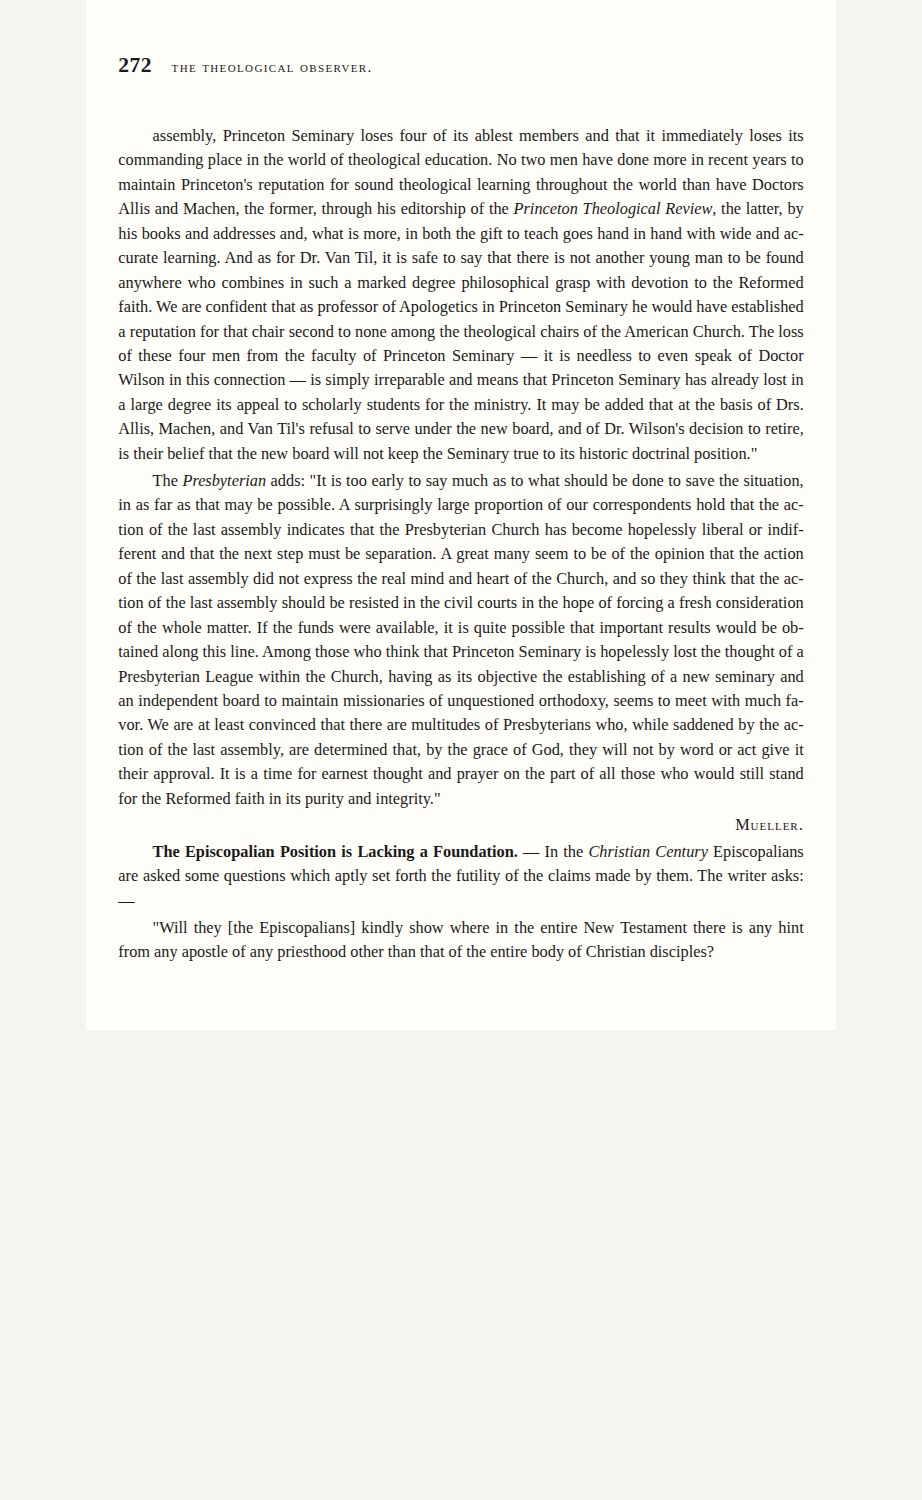272 The Theological Observer.
assembly, Princeton Seminary loses four of its ablest members and that it immediately loses its commanding place in the world of theological education. No two men have done more in recent years to maintain Princeton's reputation for sound theological learning throughout the world than have Doctors Allis and Machen, the former, through his editorship of the Princeton Theological Review, the latter, by his books and addresses and, what is more, in both the gift to teach goes hand in hand with wide and accurate learning. And as for Dr. Van Til, it is safe to say that there is not another young man to be found anywhere who combines in such a marked degree philosophical grasp with devotion to the Reformed faith. We are confident that as professor of Apologetics in Princeton Seminary he would have established a reputation for that chair second to none among the theological chairs of the American Church. The loss of these four men from the faculty of Princeton Seminary — it is needless to even speak of Doctor Wilson in this connection — is simply irreparable and means that Princeton Seminary has already lost in a large degree its appeal to scholarly students for the ministry. It may be added that at the basis of Drs. Allis, Machen, and Van Til's refusal to serve under the new board, and of Dr. Wilson's decision to retire, is their belief that the new board will not keep the Seminary true to its historic doctrinal position."
The Presbyterian adds: "It is too early to say much as to what should be done to save the situation, in as far as that may be possible. A surprisingly large proportion of our correspondents hold that the action of the last assembly indicates that the Presbyterian Church has become hopelessly liberal or indifferent and that the next step must be separation. A great many seem to be of the opinion that the action of the last assembly did not express the real mind and heart of the Church, and so they think that the action of the last assembly should be resisted in the civil courts in the hope of forcing a fresh consideration of the whole matter. If the funds were available, it is quite possible that important results would be obtained along this line. Among those who think that Princeton Seminary is hopelessly lost the thought of a Presbyterian League within the Church, having as its objective the establishing of a new seminary and an independent board to maintain missionaries of unquestioned orthodoxy, seems to meet with much favor. We are at least convinced that there are multitudes of Presbyterians who, while saddened by the action of the last assembly, are determined that, by the grace of God, they will not by word or act give it their approval. It is a time for earnest thought and prayer on the part of all those who would still stand for the Reformed faith in its purity and integrity."
Mueller.
The Episcopalian Position is Lacking a Foundation. — In the Christian Century Episcopalians are asked some questions which aptly set forth the futility of the claims made by them. The writer asks: —
"Will they [the Episcopalians] kindly show where in the entire New Testament there is any hint from any apostle of any priesthood other than that of the entire body of Christian disciples?